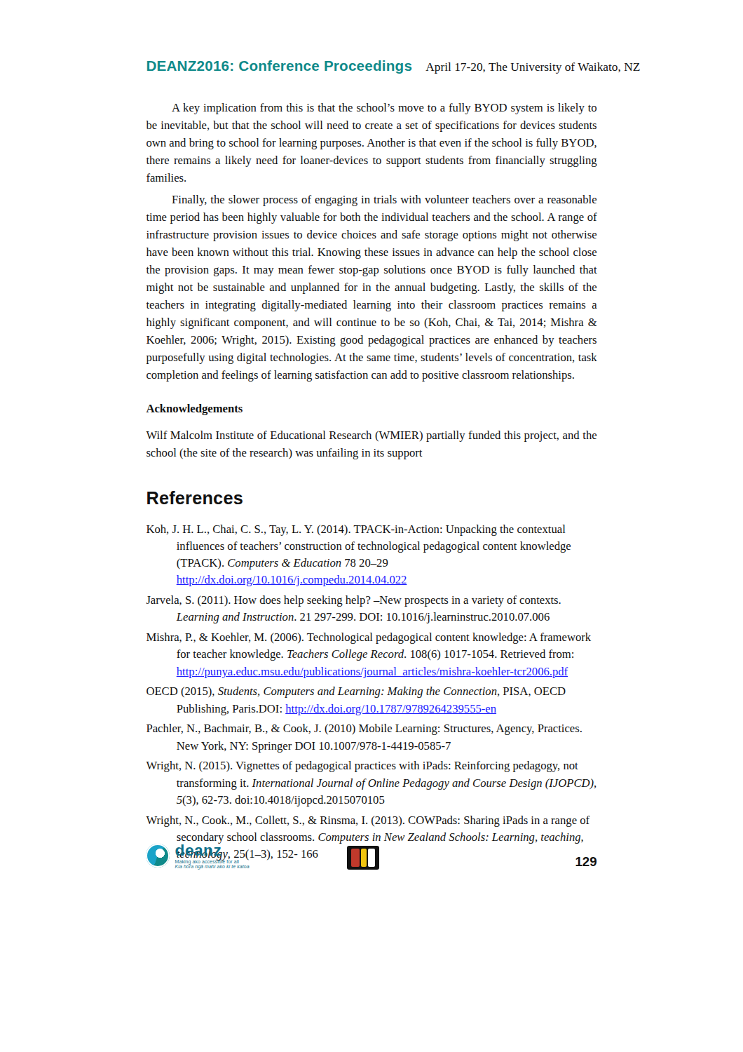DEANZ2016: Conference Proceedings
April 17-20, The University of Waikato, NZ
A key implication from this is that the school’s move to a fully BYOD system is likely to be inevitable, but that the school will need to create a set of specifications for devices students own and bring to school for learning purposes. Another is that even if the school is fully BYOD, there remains a likely need for loaner-devices to support students from financially struggling families.
Finally, the slower process of engaging in trials with volunteer teachers over a reasonable time period has been highly valuable for both the individual teachers and the school. A range of infrastructure provision issues to device choices and safe storage options might not otherwise have been known without this trial. Knowing these issues in advance can help the school close the provision gaps. It may mean fewer stop-gap solutions once BYOD is fully launched that might not be sustainable and unplanned for in the annual budgeting. Lastly, the skills of the teachers in integrating digitally-mediated learning into their classroom practices remains a highly significant component, and will continue to be so (Koh, Chai, & Tai, 2014; Mishra & Koehler, 2006; Wright, 2015). Existing good pedagogical practices are enhanced by teachers purposefully using digital technologies. At the same time, students’ levels of concentration, task completion and feelings of learning satisfaction can add to positive classroom relationships.
Acknowledgements
Wilf Malcolm Institute of Educational Research (WMIER) partially funded this project, and the school (the site of the research) was unfailing in its support
References
Koh, J. H. L., Chai, C. S., Tay, L. Y. (2014). TPACK-in-Action: Unpacking the contextual influences of teachers’ construction of technological pedagogical content knowledge (TPACK). Computers & Education 78 20–29 http://dx.doi.org/10.1016/j.compedu.2014.04.022
Jarvela, S. (2011). How does help seeking help? –New prospects in a variety of contexts. Learning and Instruction. 21 297-299. DOI: 10.1016/j.learninstruc.2010.07.006
Mishra, P., & Koehler, M. (2006). Technological pedagogical content knowledge: A framework for teacher knowledge. Teachers College Record. 108(6) 1017-1054. Retrieved from: http://punya.educ.msu.edu/publications/journal_articles/mishra-koehler-tcr2006.pdf
OECD (2015), Students, Computers and Learning: Making the Connection, PISA, OECD Publishing, Paris.DOI: http://dx.doi.org/10.1787/9789264239555-en
Pachler, N., Bachmair, B., & Cook, J. (2010) Mobile Learning: Structures, Agency, Practices. New York, NY: Springer DOI 10.1007/978-1-4419-0585-7
Wright, N. (2015). Vignettes of pedagogical practices with iPads: Reinforcing pedagogy, not transforming it. International Journal of Online Pedagogy and Course Design (IJOPCD), 5(3), 62-73. doi:10.4018/ijopcd.2015070105
Wright, N., Cook., M., Collett, S., & Rinsma, I. (2013). COWPads: Sharing iPads in a range of secondary school classrooms. Computers in New Zealand Schools: Learning, teaching, technology, 25(1–3), 152- 166
deanz Making ako accessible for all
Kia hora ngā mahi ako ki te katoa
129